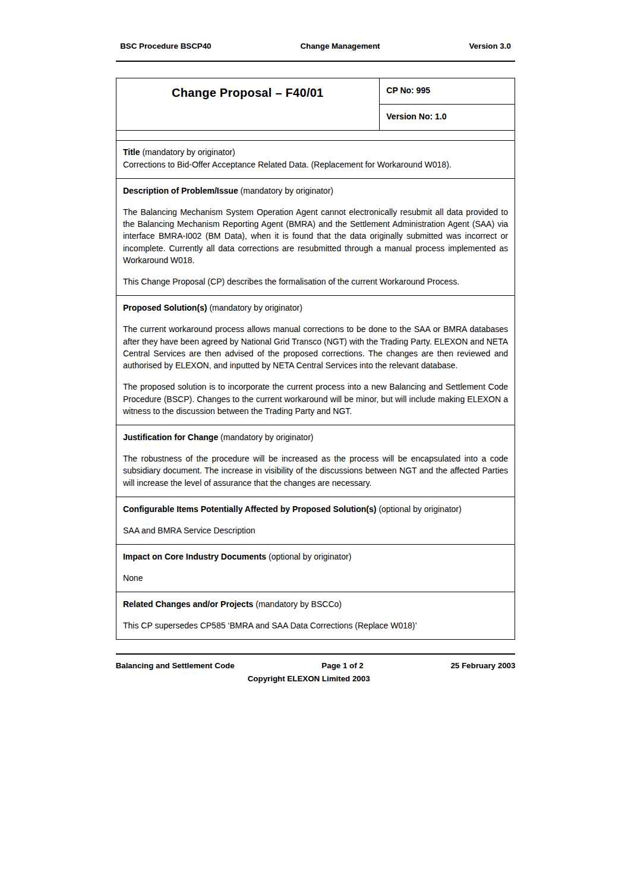BSC Procedure BSCP40
Change Management
Version 3.0
| Change Proposal – F40/01 | CP No: 995 |
| Version No: 1.0 |
| Title (mandatory by originator) Corrections to Bid-Offer Acceptance Related Data. (Replacement for Workaround W018). |
| Description of Problem/Issue (mandatory by originator) The Balancing Mechanism System Operation Agent cannot electronically resubmit all data provided to the Balancing Mechanism Reporting Agent (BMRA) and the Settlement Administration Agent (SAA) via interface BMRA-I002 (BM Data), when it is found that the data originally submitted was incorrect or incomplete. Currently all data corrections are resubmitted through a manual process implemented as Workaround W018. This Change Proposal (CP) describes the formalisation of the current Workaround Process. |
| Proposed Solution(s) (mandatory by originator) The current workaround process allows manual corrections to be done to the SAA or BMRA databases after they have been agreed by National Grid Transco (NGT) with the Trading Party. ELEXON and NETA Central Services are then advised of the proposed corrections. The changes are then reviewed and authorised by ELEXON, and inputted by NETA Central Services into the relevant database. The proposed solution is to incorporate the current process into a new Balancing and Settlement Code Procedure (BSCP). Changes to the current workaround will be minor, but will include making ELEXON a witness to the discussion between the Trading Party and NGT. |
| Justification for Change (mandatory by originator) The robustness of the procedure will be increased as the process will be encapsulated into a code subsidiary document. The increase in visibility of the discussions between NGT and the affected Parties will increase the level of assurance that the changes are necessary. |
| Configurable Items Potentially Affected by Proposed Solution(s) (optional by originator) SAA and BMRA Service Description |
| Impact on Core Industry Documents (optional by originator) None |
| Related Changes and/or Projects (mandatory by BSCCo) This CP supersedes CP585 ‘BMRA and SAA Data Corrections (Replace W018)’ |
Balancing and Settlement Code
Page 1 of 2
25 February 2003
Copyright ELEXON Limited 2003